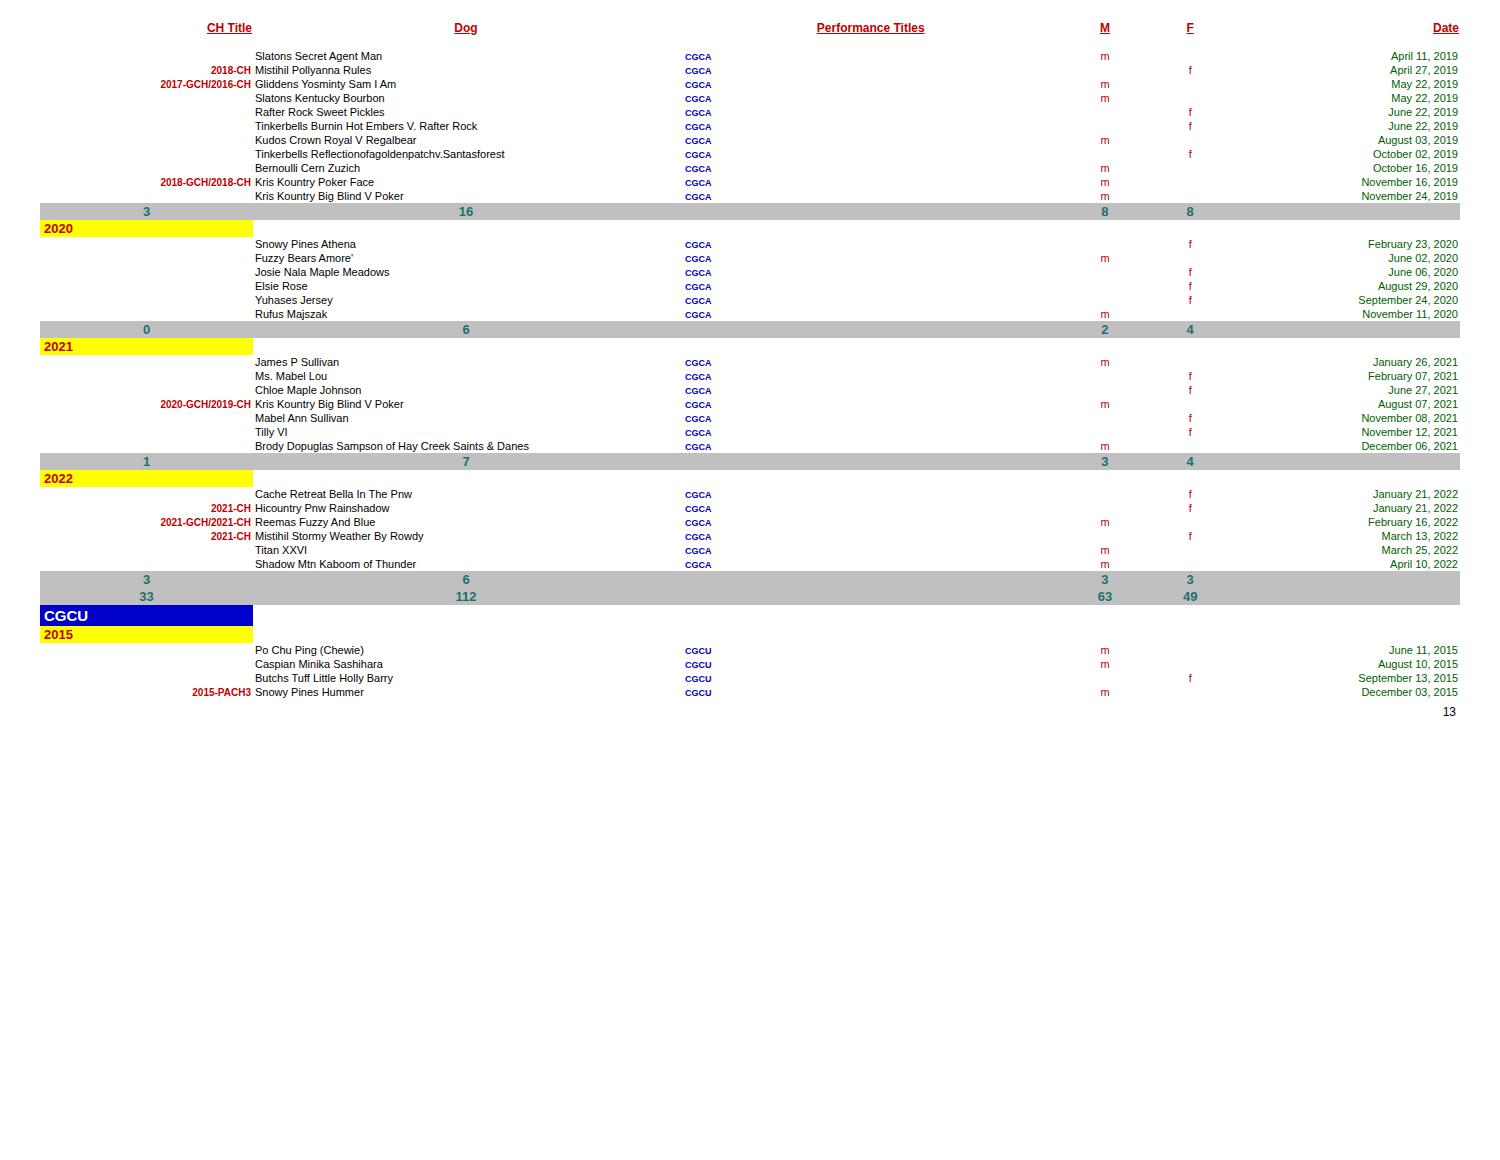| CH Title | Dog | Performance Titles | M | F | Date |
| --- | --- | --- | --- | --- | --- |
| | Slatons Secret Agent Man | CGCA | m | | April 11, 2019 |
| 2018-CH | Mistihil Pollyanna Rules | CGCA | | f | April 27, 2019 |
| 2017-GCH/2016-CH | Gliddens Yosminty Sam I Am | CGCA | m | | May 22, 2019 |
| | Slatons Kentucky Bourbon | CGCA | m | | May 22, 2019 |
| | Rafter Rock Sweet Pickles | CGCA | | f | June 22, 2019 |
| | Tinkerbells Burnin Hot Embers V. Rafter Rock | CGCA | | f | June 22, 2019 |
| | Kudos Crown Royal V Regalbear | CGCA | m | | August 03, 2019 |
| | Tinkerbells Reflectionofagoldenpatchv.Santasforest | CGCA | | f | October 02, 2019 |
| | Bernoulli Cern Zuzich | CGCA | m | | October 16, 2019 |
| 2018-GCH/2018-CH | Kris Kountry Poker Face | CGCA | m | | November 16, 2019 |
| | Kris Kountry Big Blind V Poker | CGCA | m | | November 24, 2019 |
| 3 | 16 | | 8 | 8 | |
| 2020 | | | | | |
| | Snowy Pines Athena | CGCA | | f | February 23, 2020 |
| | Fuzzy Bears Amore' | CGCA | m | | June 02, 2020 |
| | Josie Nala Maple Meadows | CGCA | | f | June 06, 2020 |
| | Elsie Rose | CGCA | | f | August 29, 2020 |
| | Yuhases Jersey | CGCA | | f | September 24, 2020 |
| | Rufus Majszak | CGCA | m | | November 11, 2020 |
| 0 | 6 | | 2 | 4 | |
| 2021 | | | | | |
| | James P Sullivan | CGCA | m | | January 26, 2021 |
| | Ms. Mabel Lou | CGCA | | f | February 07, 2021 |
| | Chloe Maple Johnson | CGCA | | f | June 27, 2021 |
| 2020-GCH/2019-CH | Kris Kountry Big Blind V Poker | CGCA | m | | August 07, 2021 |
| | Mabel Ann Sullivan | CGCA | | f | November 08, 2021 |
| | Tilly VI | CGCA | | f | November 12, 2021 |
| | Brody Dopuglas Sampson of Hay Creek Saints & Danes | CGCA | m | | December 06, 2021 |
| 1 | 7 | | 3 | 4 | |
| 2022 | | | | | |
| | Cache Retreat Bella In The Pnw | CGCA | | f | January 21, 2022 |
| 2021-CH | Hicountry Pnw Rainshadow | CGCA | | f | January 21, 2022 |
| 2021-GCH/2021-CH | Reemas Fuzzy And Blue | CGCA | m | | February 16, 2022 |
| 2021-CH | Mistihil Stormy Weather By Rowdy | CGCA | | f | March 13, 2022 |
| | Titan XXVI | CGCA | m | | March 25, 2022 |
| | Shadow Mtn Kaboom of Thunder | CGCA | m | | April 10, 2022 |
| 3 | 6 | | 3 | 3 | |
| 33 | 112 | | 63 | 49 | |
| CGCU | | | | | |
| 2015 | | | | | |
| | Po Chu Ping (Chewie) | CGCU | m | | June 11, 2015 |
| | Caspian Minika Sashihara | CGCU | m | | August 10, 2015 |
| | Butchs Tuff Little Holly Barry | CGCU | | f | September 13, 2015 |
| 2015-PACH3 | Snowy Pines Hummer | CGCU | m | | December 03, 2015 |
13